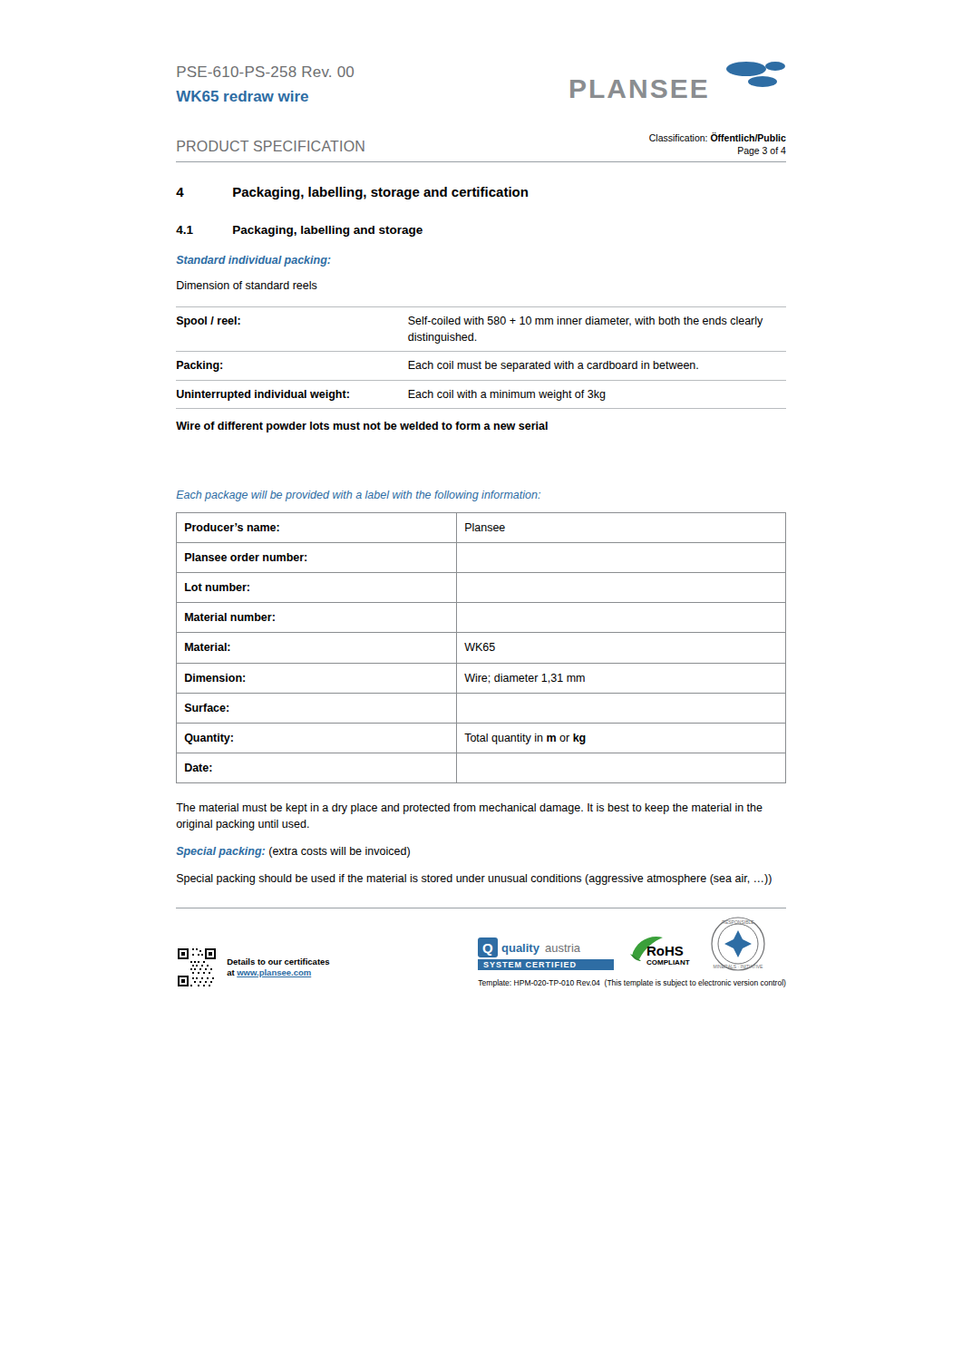PLANSEE
PSE-610-PS-258 Rev. 00
WK65 redraw wire
PRODUCT SPECIFICATION
Classification: Öffentlich/Public
Page 3 of 4
4 Packaging, labelling, storage and certification
4.1 Packaging, labelling and storage
Standard individual packing:
Dimension of standard reels
| Spool / reel: | Self-coiled with 580 + 10 mm inner diameter, with both the ends clearly distinguished. |
| Packing: | Each coil must be separated with a cardboard in between. |
| Uninterrupted individual weight: | Each coil with a minimum weight of 3kg |
Wire of different powder lots must not be welded to form a new serial
Each package will be provided with a label with the following information:
| Producer’s name: | Plansee |
| Plansee order number: | |
| Lot number: | |
| Material number: | |
| Material: | WK65 |
| Dimension: | Wire; diameter 1,31 mm |
| Surface: | |
| Quantity: | Total quantity in m or kg |
| Date: | |
The material must be kept in a dry place and protected from mechanical damage. It is best to keep the material in the original packing until used.
Special packing: (extra costs will be invoiced)
Special packing should be used if the material is stored under unusual conditions (aggressive atmosphere (sea air, …))
Details to our certificates
at www.plansee.com
Q quality austria SYSTEM CERTIFIED RoHS COMPLIANT RESPONSIBLE MINERALS · INITIATIVE
Template: HPM-020-TP-010 Rev.04 (This template is subject to electronic version control)